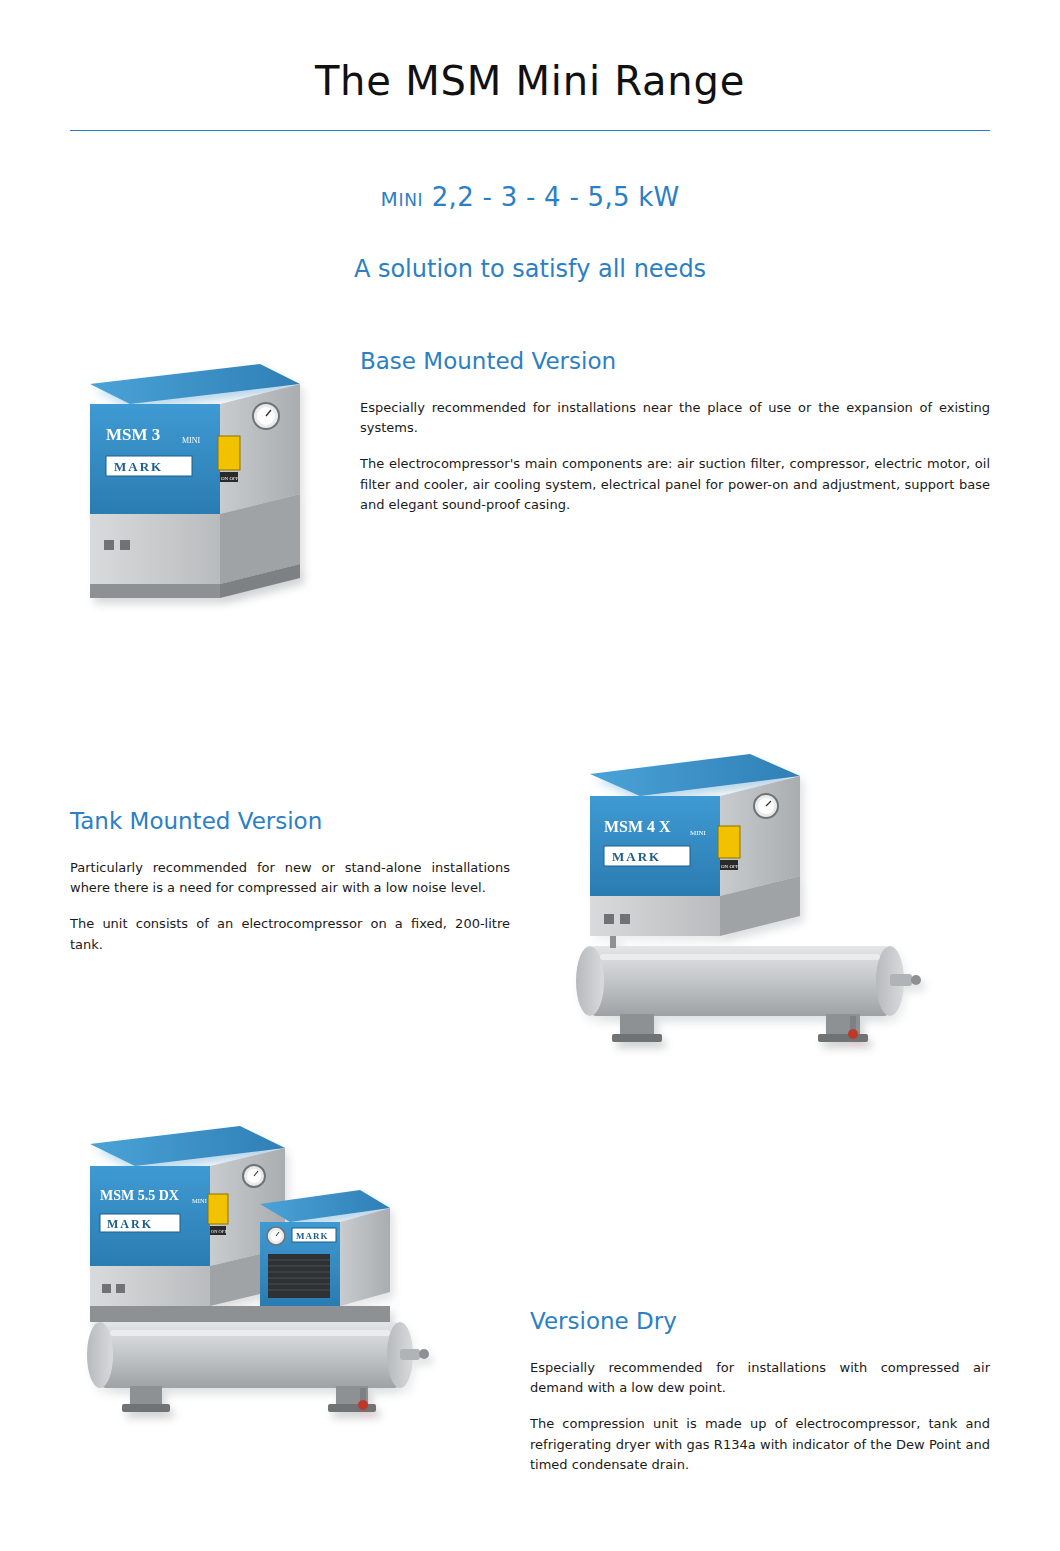The MSM Mini Range
MINI 2,2 - 3 - 4 - 5,5 kW
A solution to satisfy all needs
ON OFF MSM 3 MINI MARK
Base Mounted Version
Especially recommended for installations near the place of use or the expansion of existing systems.
The electrocompressor's main components are: air suction filter, compressor, electric motor, oil filter and cooler, air cooling system, electrical panel for power-on and adjustment, support base and elegant sound-proof casing.
Tank Mounted Version
Particularly recommended for new or stand-alone installations where there is a need for compressed air with a low noise level.
The unit consists of an electrocompressor on a fixed, 200-litre tank.
ON OFF MSM 4 X MINI MARK
ON OFF MSM 5.5 DX MINI MARK MARK
Versione Dry
Especially recommended for installations with compressed air demand with a low dew point.
The compression unit is made up of electrocompressor, tank and refrigerating dryer with gas R134a with indicator of the Dew Point and timed condensate drain.